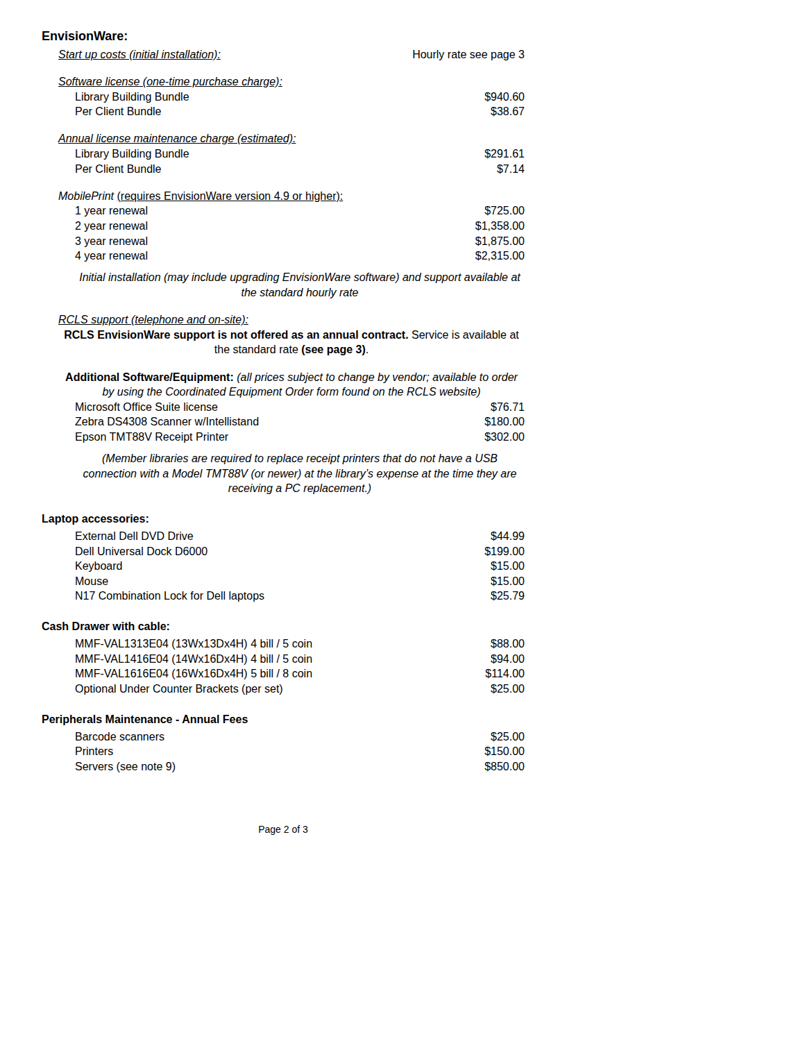EnvisionWare:
Start up costs (initial installation): Hourly rate see page 3
Software license (one-time purchase charge):
Library Building Bundle $940.60
Per Client Bundle $38.67
Annual license maintenance charge (estimated):
Library Building Bundle $291.61
Per Client Bundle $7.14
MobilePrint (requires EnvisionWare version 4.9 or higher):
1 year renewal $725.00
2 year renewal $1,358.00
3 year renewal $1,875.00
4 year renewal $2,315.00
Initial installation (may include upgrading EnvisionWare software) and support available at the standard hourly rate
RCLS support (telephone and on-site):
RCLS EnvisionWare support is not offered as an annual contract. Service is available at the standard rate (see page 3).
Additional Software/Equipment: (all prices subject to change by vendor; available to order by using the Coordinated Equipment Order form found on the RCLS website)
Microsoft Office Suite license $76.71
Zebra DS4308 Scanner w/Intellistand $180.00
Epson TMT88V Receipt Printer $302.00
(Member libraries are required to replace receipt printers that do not have a USB connection with a Model TMT88V (or newer) at the library’s expense at the time they are receiving a PC replacement.)
Laptop accessories:
External Dell DVD Drive $44.99
Dell Universal Dock D6000 $199.00
Keyboard $15.00
Mouse $15.00
N17 Combination Lock for Dell laptops $25.79
Cash Drawer with cable:
MMF-VAL1313E04 (13Wx13Dx4H) 4 bill / 5 coin $88.00
MMF-VAL1416E04 (14Wx16Dx4H) 4 bill / 5 coin $94.00
MMF-VAL1616E04 (16Wx16Dx4H) 5 bill / 8 coin $114.00
Optional Under Counter Brackets (per set) $25.00
Peripherals Maintenance - Annual Fees
Barcode scanners $25.00
Printers $150.00
Servers (see note 9) $850.00
Page 2 of 3